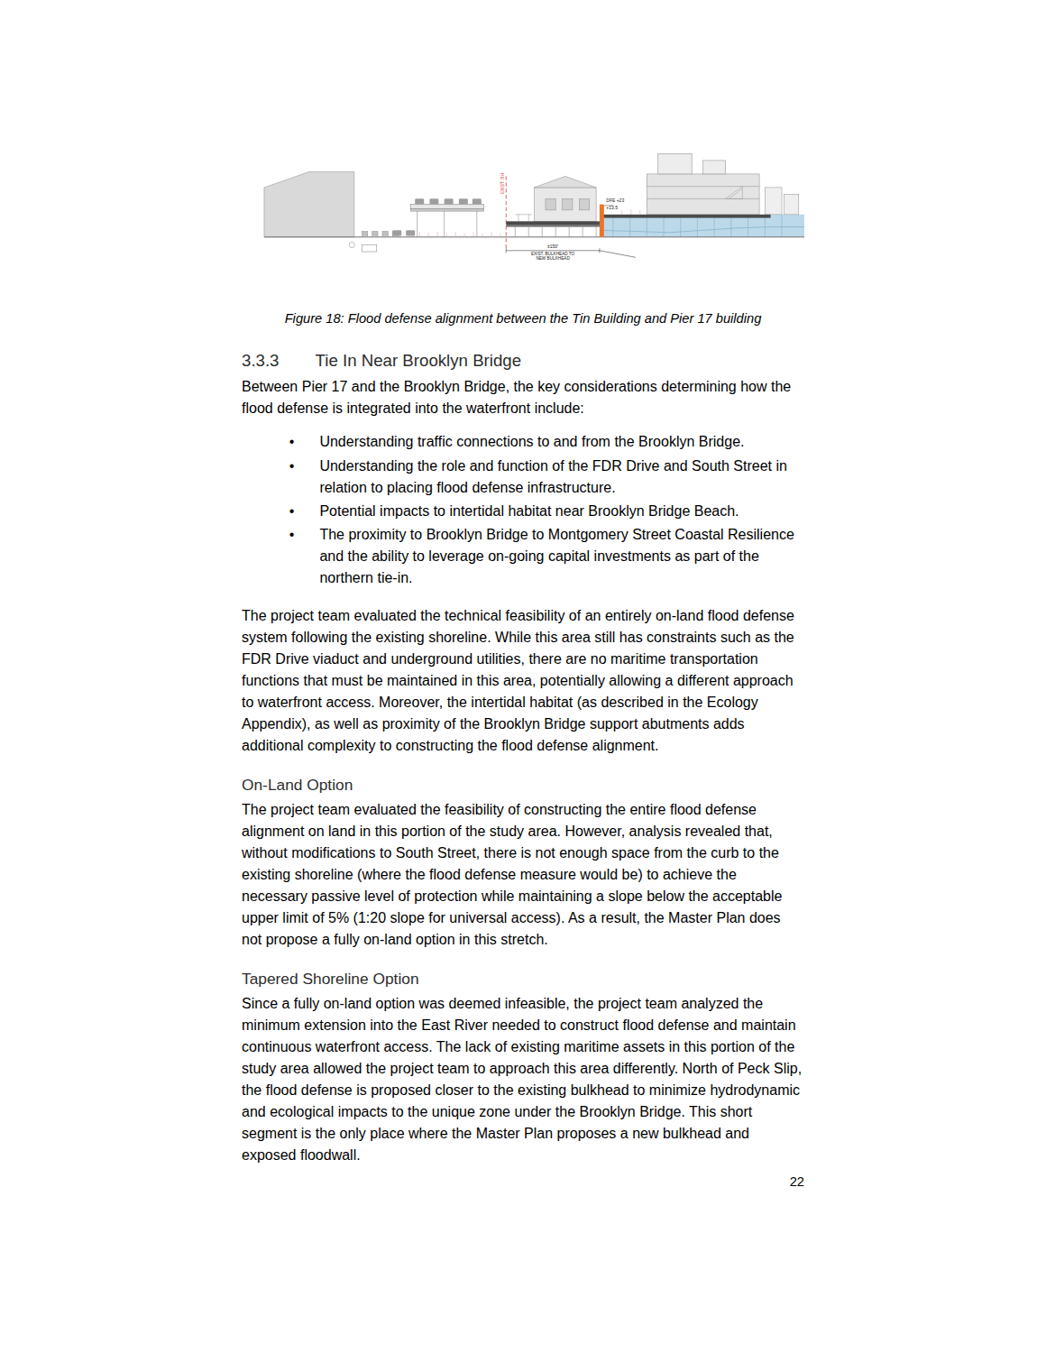EXIST. BH DFE +23 +13.5 ±150' EXIST. BULKHEAD TO NEW BULKHEAD
Figure 18: Flood defense alignment between the Tin Building and Pier 17 building
3.3.3 Tie In Near Brooklyn Bridge
Between Pier 17 and the Brooklyn Bridge, the key considerations determining how the flood defense is integrated into the waterfront include:
Understanding traffic connections to and from the Brooklyn Bridge.
Understanding the role and function of the FDR Drive and South Street in relation to placing flood defense infrastructure.
Potential impacts to intertidal habitat near Brooklyn Bridge Beach.
The proximity to Brooklyn Bridge to Montgomery Street Coastal Resilience and the ability to leverage on-going capital investments as part of the northern tie-in.
The project team evaluated the technical feasibility of an entirely on-land flood defense system following the existing shoreline. While this area still has constraints such as the FDR Drive viaduct and underground utilities, there are no maritime transportation functions that must be maintained in this area, potentially allowing a different approach to waterfront access. Moreover, the intertidal habitat (as described in the Ecology Appendix), as well as proximity of the Brooklyn Bridge support abutments adds additional complexity to constructing the flood defense alignment.
On-Land Option
The project team evaluated the feasibility of constructing the entire flood defense alignment on land in this portion of the study area. However, analysis revealed that, without modifications to South Street, there is not enough space from the curb to the existing shoreline (where the flood defense measure would be) to achieve the necessary passive level of protection while maintaining a slope below the acceptable upper limit of 5% (1:20 slope for universal access). As a result, the Master Plan does not propose a fully on-land option in this stretch.
Tapered Shoreline Option
Since a fully on-land option was deemed infeasible, the project team analyzed the minimum extension into the East River needed to construct flood defense and maintain continuous waterfront access. The lack of existing maritime assets in this portion of the study area allowed the project team to approach this area differently. North of Peck Slip, the flood defense is proposed closer to the existing bulkhead to minimize hydrodynamic and ecological impacts to the unique zone under the Brooklyn Bridge. This short segment is the only place where the Master Plan proposes a new bulkhead and exposed floodwall.
22